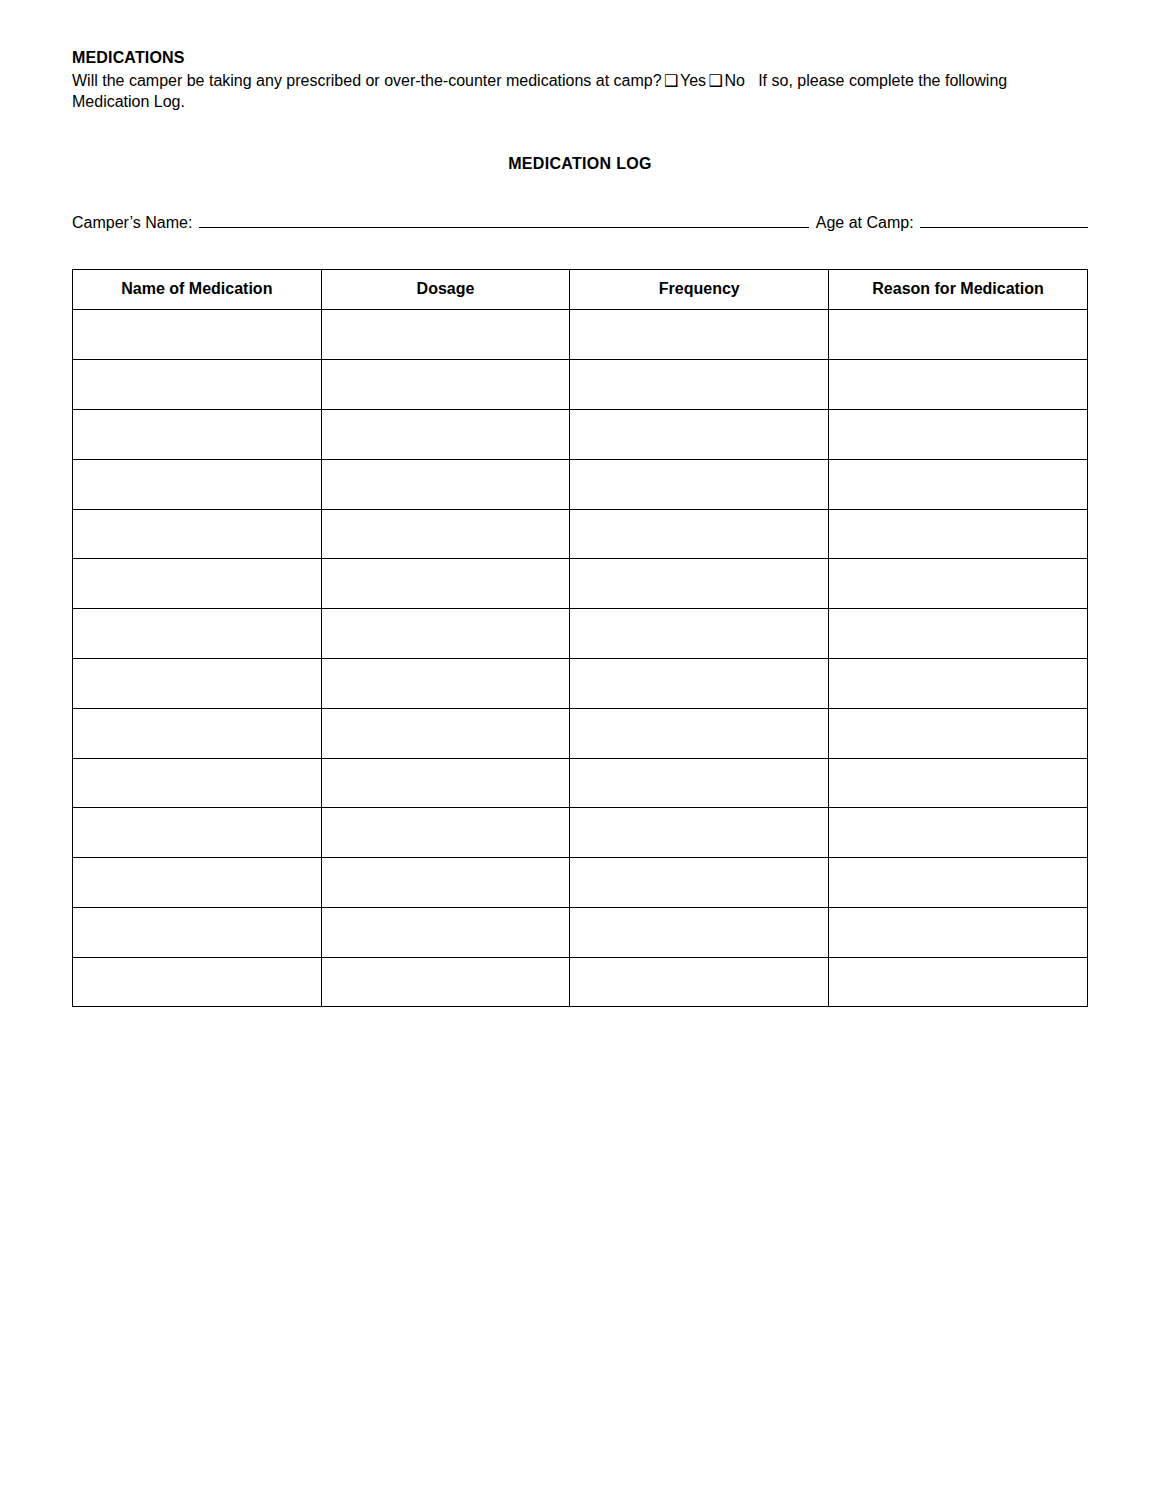MEDICATIONS
Will the camper be taking any prescribed or over-the-counter medications at camp?❑Yes❑No If so, please complete the following Medication Log.
MEDICATION LOG
Camper’s Name: Age at Camp:
| Name of Medication | Dosage | Frequency | Reason for Medication |
| --- | --- | --- | --- |